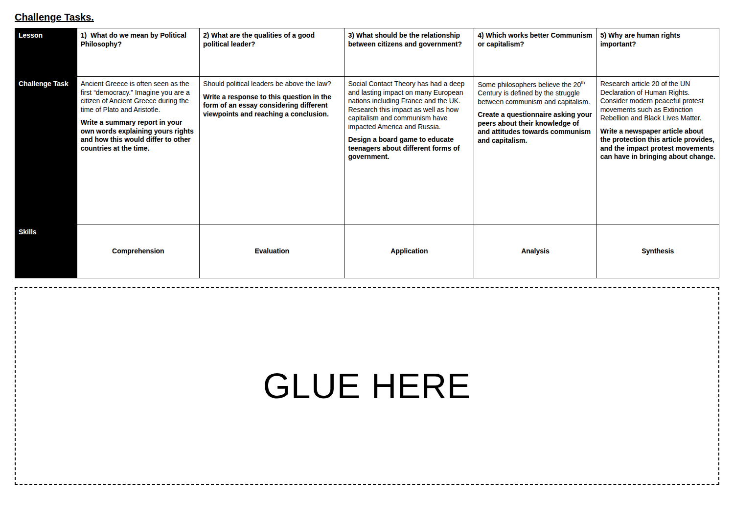Challenge Tasks.
| Lesson | 1) What do we mean by Political Philosophy? | 2) What are the qualities of a good political leader? | 3) What should be the relationship between citizens and government? | 4) Which works better Communism or capitalism? | 5) Why are human rights important? |
| Challenge Task | Ancient Greece is often seen as the first “democracy.” Imagine you are a citizen of Ancient Greece during the time of Plato and Aristotle. Write a summary report in your own words explaining yours rights and how this would differ to other countries at the time. | Should political leaders be above the law? Write a response to this question in the form of an essay considering different viewpoints and reaching a conclusion. | Social Contact Theory has had a deep and lasting impact on many European nations including France and the UK. Research this impact as well as how capitalism and communism have impacted America and Russia. Design a board game to educate teenagers about different forms of government. | Some philosophers believe the 20 th Century is defined by the struggle between communism and capitalism. Create a questionnaire asking your peers about their knowledge of and attitudes towards communism and capitalism. | Research article 20 of the UN Declaration of Human Rights. Consider modern peaceful protest movements such as Extinction Rebellion and Black Lives Matter. Write a newspaper article about the protection this article provides, and the impact protest movements can have in bringing about change. |
| Skills | Comprehension | Evaluation | Application | Analysis | Synthesis |
GLUE HERE